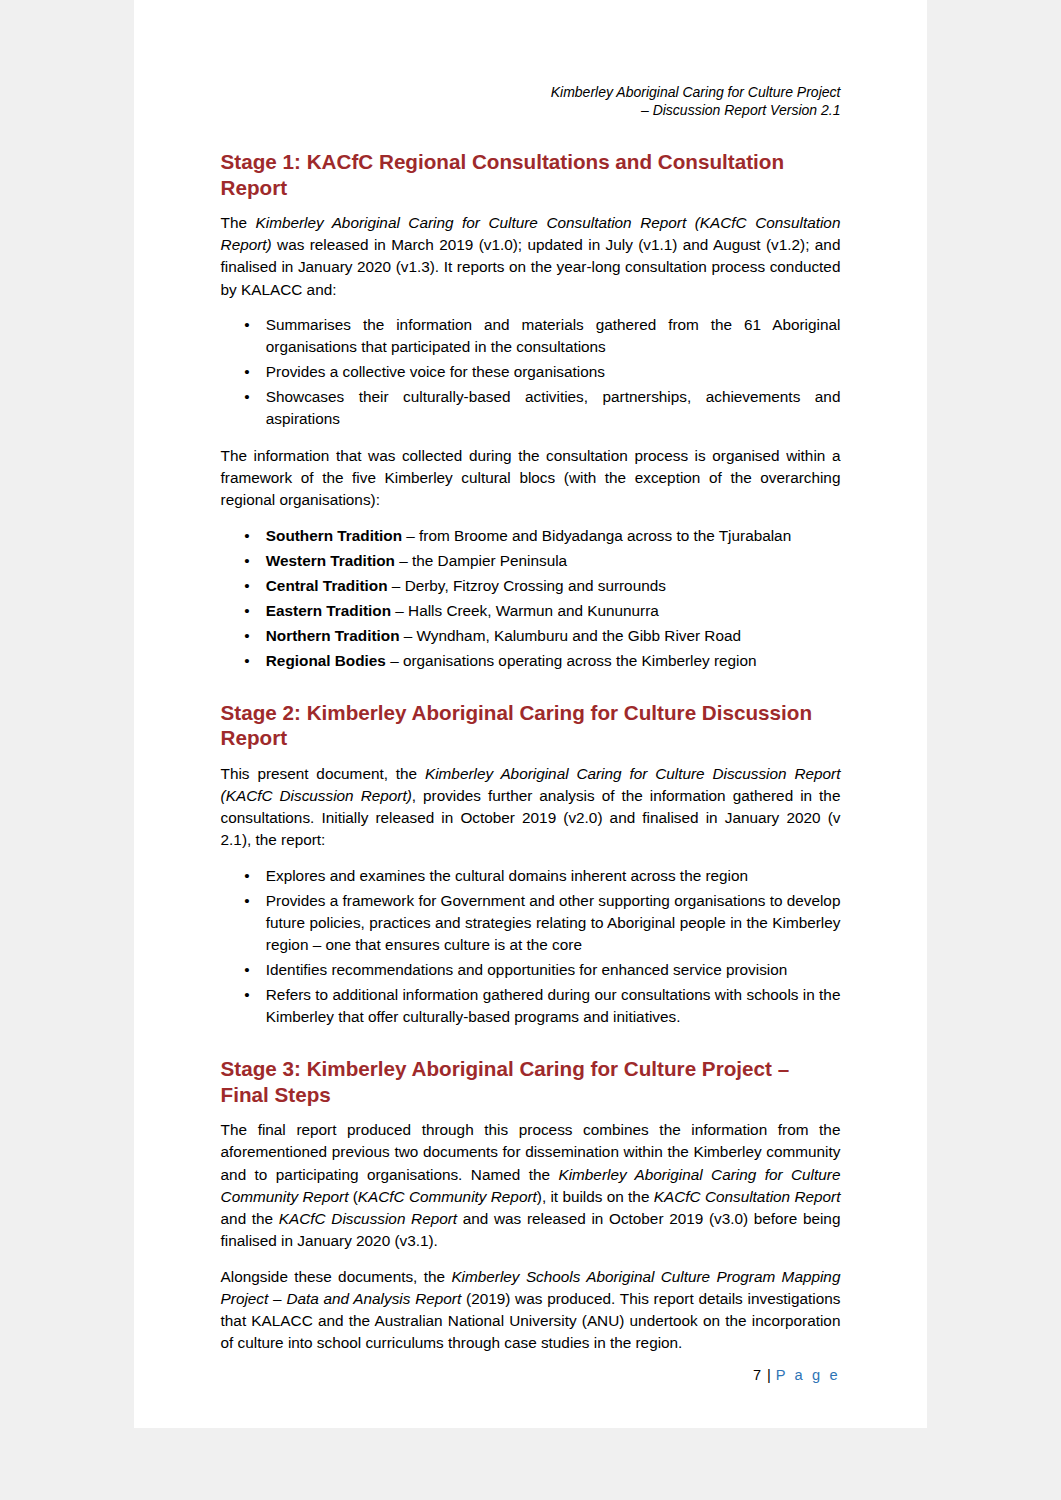Kimberley Aboriginal Caring for Culture Project
– Discussion Report Version 2.1
Stage 1: KACfC Regional Consultations and Consultation Report
The Kimberley Aboriginal Caring for Culture Consultation Report (KACfC Consultation Report) was released in March 2019 (v1.0); updated in July (v1.1) and August (v1.2); and finalised in January 2020 (v1.3). It reports on the year-long consultation process conducted by KALACC and:
Summarises the information and materials gathered from the 61 Aboriginal organisations that participated in the consultations
Provides a collective voice for these organisations
Showcases their culturally-based activities, partnerships, achievements and aspirations
The information that was collected during the consultation process is organised within a framework of the five Kimberley cultural blocs (with the exception of the overarching regional organisations):
Southern Tradition – from Broome and Bidyadanga across to the Tjurabalan
Western Tradition – the Dampier Peninsula
Central Tradition – Derby, Fitzroy Crossing and surrounds
Eastern Tradition – Halls Creek, Warmun and Kununurra
Northern Tradition – Wyndham, Kalumburu and the Gibb River Road
Regional Bodies – organisations operating across the Kimberley region
Stage 2: Kimberley Aboriginal Caring for Culture Discussion Report
This present document, the Kimberley Aboriginal Caring for Culture Discussion Report (KACfC Discussion Report), provides further analysis of the information gathered in the consultations. Initially released in October 2019 (v2.0) and finalised in January 2020 (v 2.1), the report:
Explores and examines the cultural domains inherent across the region
Provides a framework for Government and other supporting organisations to develop future policies, practices and strategies relating to Aboriginal people in the Kimberley region – one that ensures culture is at the core
Identifies recommendations and opportunities for enhanced service provision
Refers to additional information gathered during our consultations with schools in the Kimberley that offer culturally-based programs and initiatives.
Stage 3: Kimberley Aboriginal Caring for Culture Project – Final Steps
The final report produced through this process combines the information from the aforementioned previous two documents for dissemination within the Kimberley community and to participating organisations. Named the Kimberley Aboriginal Caring for Culture Community Report (KACfC Community Report), it builds on the KACfC Consultation Report and the KACfC Discussion Report and was released in October 2019 (v3.0) before being finalised in January 2020 (v3.1).
Alongside these documents, the Kimberley Schools Aboriginal Culture Program Mapping Project – Data and Analysis Report (2019) was produced. This report details investigations that KALACC and the Australian National University (ANU) undertook on the incorporation of culture into school curriculums through case studies in the region.
7 | P a g e